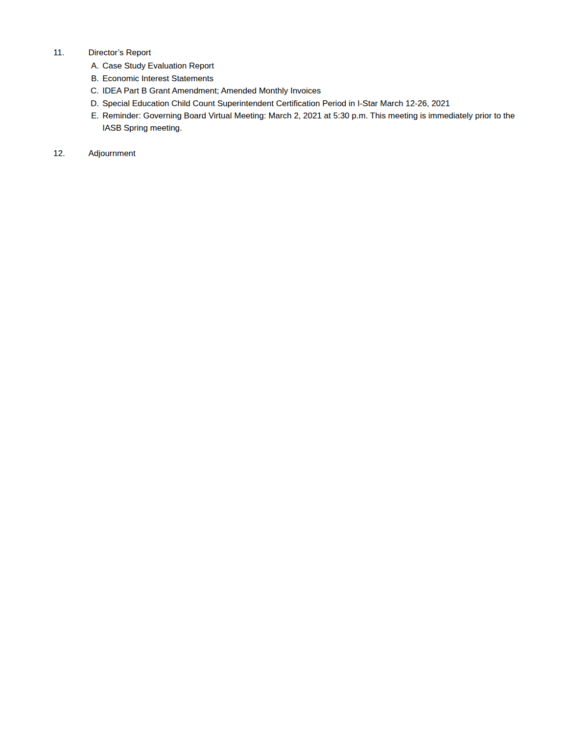11.
Director’s Report
Case Study Evaluation Report
Economic Interest Statements
IDEA Part B Grant Amendment; Amended Monthly Invoices
Special Education Child Count Superintendent Certification Period in I-Star March 12-26, 2021
Reminder: Governing Board Virtual Meeting: March 2, 2021 at 5:30 p.m. This meeting is immediately prior to the IASB Spring meeting.
12.
Adjournment